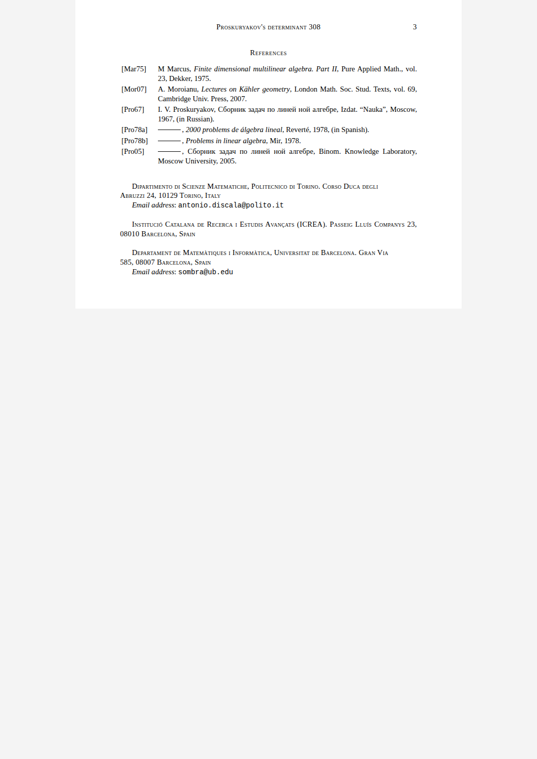Proskuryakov's determinant 308 3
References
[Mar75]
M Marcus, Finite dimensional multilinear algebra. Part II, Pure Applied Math., vol. 23, Dekker, 1975.
[Mor07]
A. Moroianu, Lectures on Kähler geometry, London Math. Soc. Stud. Texts, vol. 69, Cambridge Univ. Press, 2007.
[Pro67]
I. V. Proskuryakov, Сборник задач по линей ной алгебре, Izdat. “Nauka”, Moscow, 1967, (in Russian).
[Pro78a]
, 2000 problems de álgebra lineal, Reverté, 1978, (in Spanish).
[Pro78b]
, Problems in linear algebra, Mir, 1978.
[Pro05]
, Сборник задач по линей ной алгебре, Binom. Knowledge Laboratory, Moscow University, 2005.
Dipartimento di Scienze Matematiche, Politecnico di Torino. Corso Duca degli
Abruzzi 24, 10129 Torino, Italy
Email address: antonio.discala@polito.it
Institució Catalana de Recerca i Estudis Avançats (ICREA). Passeig Lluís Companys 23, 08010 Barcelona, Spain
Departament de Matemàtiques i Informàtica, Universitat de Barcelona. Gran Via
585, 08007 Barcelona, Spain
Email address: sombra@ub.edu